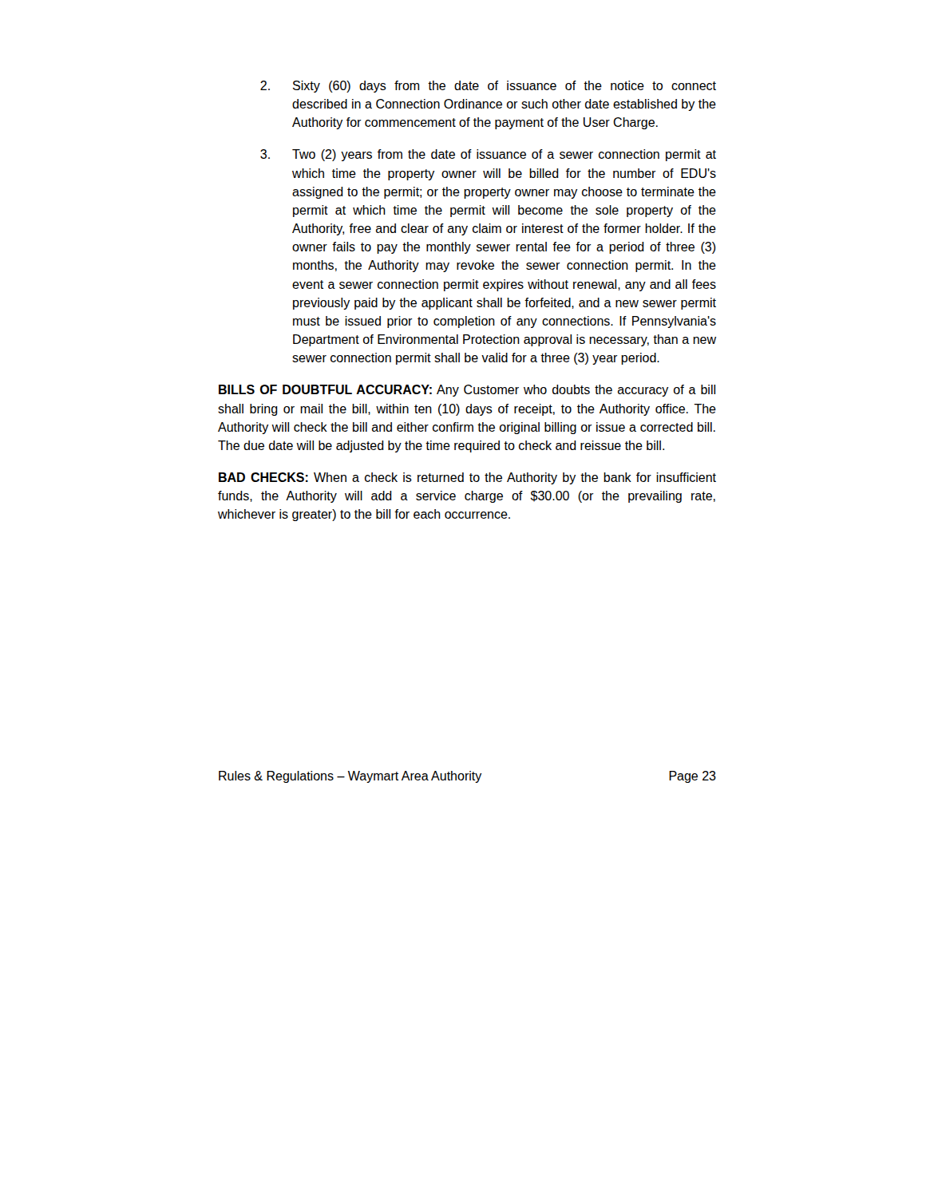2. Sixty (60) days from the date of issuance of the notice to connect described in a Connection Ordinance or such other date established by the Authority for commencement of the payment of the User Charge.
3. Two (2) years from the date of issuance of a sewer connection permit at which time the property owner will be billed for the number of EDU's assigned to the permit; or the property owner may choose to terminate the permit at which time the permit will become the sole property of the Authority, free and clear of any claim or interest of the former holder. If the owner fails to pay the monthly sewer rental fee for a period of three (3) months, the Authority may revoke the sewer connection permit. In the event a sewer connection permit expires without renewal, any and all fees previously paid by the applicant shall be forfeited, and a new sewer permit must be issued prior to completion of any connections. If Pennsylvania's Department of Environmental Protection approval is necessary, than a new sewer connection permit shall be valid for a three (3) year period.
BILLS OF DOUBTFUL ACCURACY: Any Customer who doubts the accuracy of a bill shall bring or mail the bill, within ten (10) days of receipt, to the Authority office. The Authority will check the bill and either confirm the original billing or issue a corrected bill. The due date will be adjusted by the time required to check and reissue the bill.
BAD CHECKS: When a check is returned to the Authority by the bank for insufficient funds, the Authority will add a service charge of $30.00 (or the prevailing rate, whichever is greater) to the bill for each occurrence.
Rules & Regulations – Waymart Area Authority
Page 23